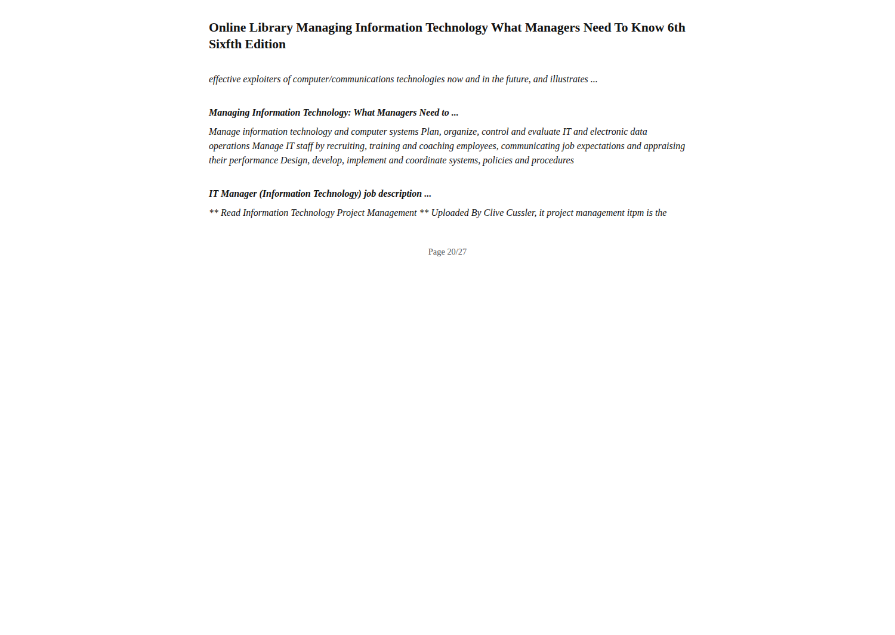Online Library Managing Information Technology What Managers Need To Know 6th Sixfth Edition
effective exploiters of computer/communications technologies now and in the future, and illustrates ...
Managing Information Technology: What Managers Need to ...
Manage information technology and computer systems Plan, organize, control and evaluate IT and electronic data operations Manage IT staff by recruiting, training and coaching employees, communicating job expectations and appraising their performance Design, develop, implement and coordinate systems, policies and procedures
IT Manager (Information Technology) job description ...
** Read Information Technology Project Management ** Uploaded By Clive Cussler, it project management itpm is the
Page 20/27